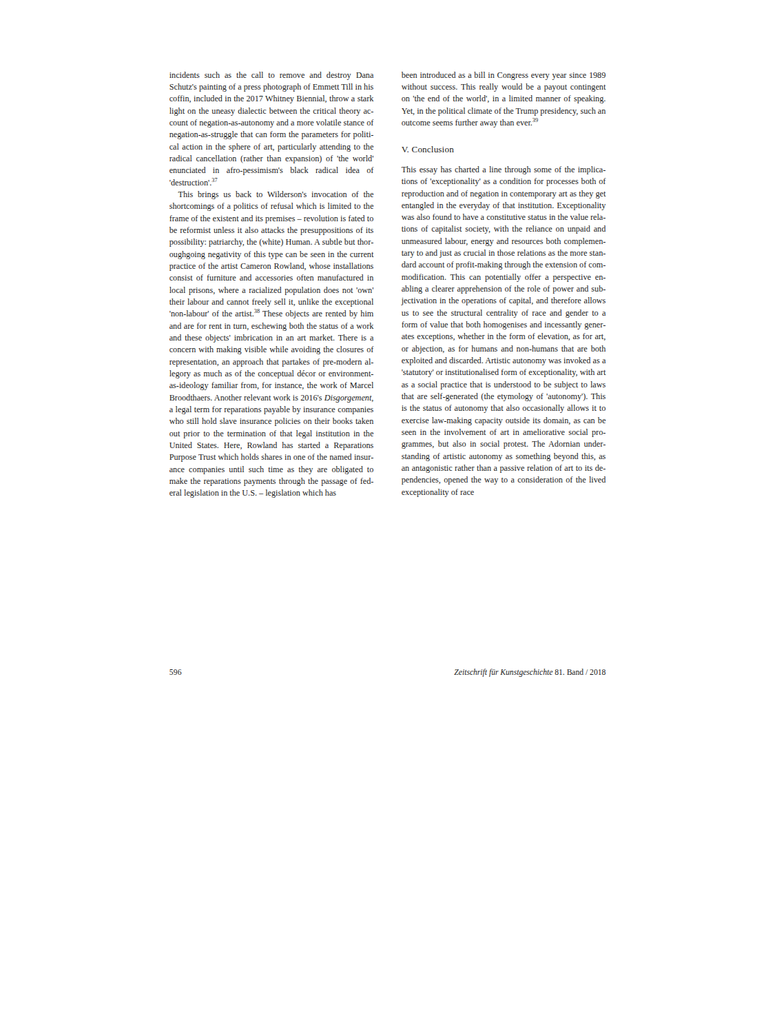incidents such as the call to remove and destroy Dana Schutz's painting of a press photograph of Emmett Till in his coffin, included in the 2017 Whitney Biennial, throw a stark light on the uneasy dialectic between the critical theory account of negation-as-autonomy and a more volatile stance of negation-as-struggle that can form the parameters for political action in the sphere of art, particularly attending to the radical cancellation (rather than expansion) of 'the world' enunciated in afro-pessimism's black radical idea of 'destruction'.37
This brings us back to Wilderson's invocation of the shortcomings of a politics of refusal which is limited to the frame of the existent and its premises – revolution is fated to be reformist unless it also attacks the presuppositions of its possibility: patriarchy, the (white) Human. A subtle but thoroughgoing negativity of this type can be seen in the current practice of the artist Cameron Rowland, whose installations consist of furniture and accessories often manufactured in local prisons, where a racialized population does not 'own' their labour and cannot freely sell it, unlike the exceptional 'non-labour' of the artist.38 These objects are rented by him and are for rent in turn, eschewing both the status of a work and these objects' imbrication in an art market. There is a concern with making visible while avoiding the closures of representation, an approach that partakes of pre-modern allegory as much as of the conceptual décor or environment-as-ideology familiar from, for instance, the work of Marcel Broodthaers. Another relevant work is 2016's Disgorgement, a legal term for reparations payable by insurance companies who still hold slave insurance policies on their books taken out prior to the termination of that legal institution in the United States. Here, Rowland has started a Reparations Purpose Trust which holds shares in one of the named insurance companies until such time as they are obligated to make the reparations payments through the passage of federal legislation in the U.S. – legislation which has
been introduced as a bill in Congress every year since 1989 without success. This really would be a payout contingent on 'the end of the world', in a limited manner of speaking. Yet, in the political climate of the Trump presidency, such an outcome seems further away than ever.39
V. Conclusion
This essay has charted a line through some of the implications of 'exceptionality' as a condition for processes both of reproduction and of negation in contemporary art as they get entangled in the everyday of that institution. Exceptionality was also found to have a constitutive status in the value relations of capitalist society, with the reliance on unpaid and unmeasured labour, energy and resources both complementary to and just as crucial in those relations as the more standard account of profit-making through the extension of commodification. This can potentially offer a perspective enabling a clearer apprehension of the role of power and subjectivation in the operations of capital, and therefore allows us to see the structural centrality of race and gender to a form of value that both homogenises and incessantly generates exceptions, whether in the form of elevation, as for art, or abjection, as for humans and non-humans that are both exploited and discarded. Artistic autonomy was invoked as a 'statutory' or institutionalised form of exceptionality, with art as a social practice that is understood to be subject to laws that are self-generated (the etymology of 'autonomy'). This is the status of autonomy that also occasionally allows it to exercise law-making capacity outside its domain, as can be seen in the involvement of art in ameliorative social programmes, but also in social protest. The Adornian understanding of artistic autonomy as something beyond this, as an antagonistic rather than a passive relation of art to its dependencies, opened the way to a consideration of the lived exceptionality of race
596
Zeitschrift für Kunstgeschichte 81. Band / 2018